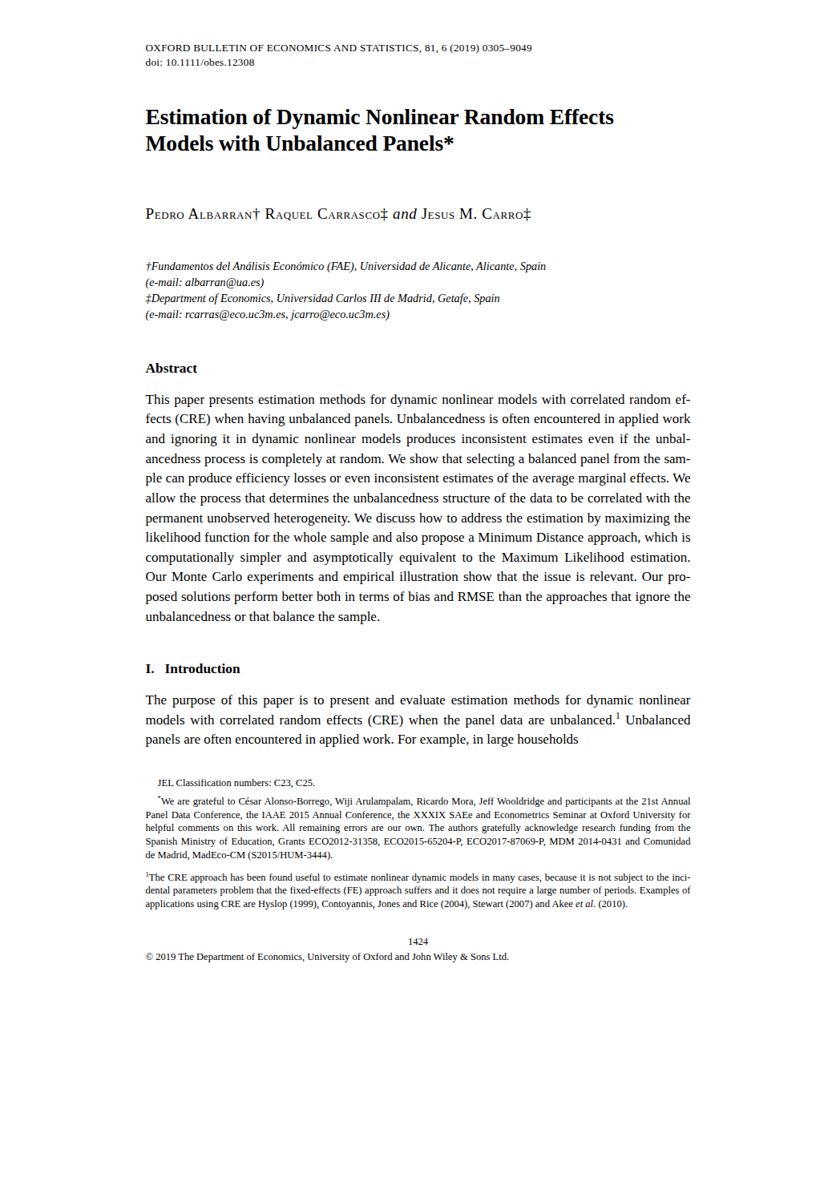OXFORD BULLETIN OF ECONOMICS AND STATISTICS, 81, 6 (2019) 0305–9049 doi: 10.1111/obes.12308
Estimation of Dynamic Nonlinear Random Effects
Models with Unbalanced Panels*
Pedro Albarran† Raquel Carrasco‡ and Jesus M. Carro‡
†Fundamentos del Análisis Económico (FAE), Universidad de Alicante, Alicante, Spain
(e-mail: albarran@ua.es)
‡Department of Economics, Universidad Carlos III de Madrid, Getafe, Spain
(e-mail: rcarras@eco.uc3m.es, jcarro@eco.uc3m.es)
Abstract
This paper presents estimation methods for dynamic nonlinear models with correlated random effects (CRE) when having unbalanced panels. Unbalancedness is often encountered in applied work and ignoring it in dynamic nonlinear models produces inconsistent estimates even if the unbalancedness process is completely at random. We show that selecting a balanced panel from the sample can produce efficiency losses or even inconsistent estimates of the average marginal effects. We allow the process that determines the unbalancedness structure of the data to be correlated with the permanent unobserved heterogeneity. We discuss how to address the estimation by maximizing the likelihood function for the whole sample and also propose a Minimum Distance approach, which is computationally simpler and asymptotically equivalent to the Maximum Likelihood estimation. Our Monte Carlo experiments and empirical illustration show that the issue is relevant. Our proposed solutions perform better both in terms of bias and RMSE than the approaches that ignore the unbalancedness or that balance the sample.
I. Introduction
The purpose of this paper is to present and evaluate estimation methods for dynamic nonlinear models with correlated random effects (CRE) when the panel data are unbalanced.1 Unbalanced panels are often encountered in applied work. For example, in large households
JEL Classification numbers: C23, C25.
*We are grateful to César Alonso-Borrego, Wiji Arulampalam, Ricardo Mora, Jeff Wooldridge and participants at the 21st Annual Panel Data Conference, the IAAE 2015 Annual Conference, the XXXIX SAEe and Econometrics Seminar at Oxford University for helpful comments on this work. All remaining errors are our own. The authors gratefully acknowledge research funding from the Spanish Ministry of Education, Grants ECO2012-31358, ECO2015-65204-P, ECO2017-87069-P, MDM 2014-0431 and Comunidad de Madrid, MadEco-CM (S2015/HUM-3444).
1The CRE approach has been found useful to estimate nonlinear dynamic models in many cases, because it is not subject to the incidental parameters problem that the fixed-effects (FE) approach suffers and it does not require a large number of periods. Examples of applications using CRE are Hyslop (1999), Contoyannis, Jones and Rice (2004), Stewart (2007) and Akee et al. (2010).
1424
© 2019 The Department of Economics, University of Oxford and John Wiley & Sons Ltd.